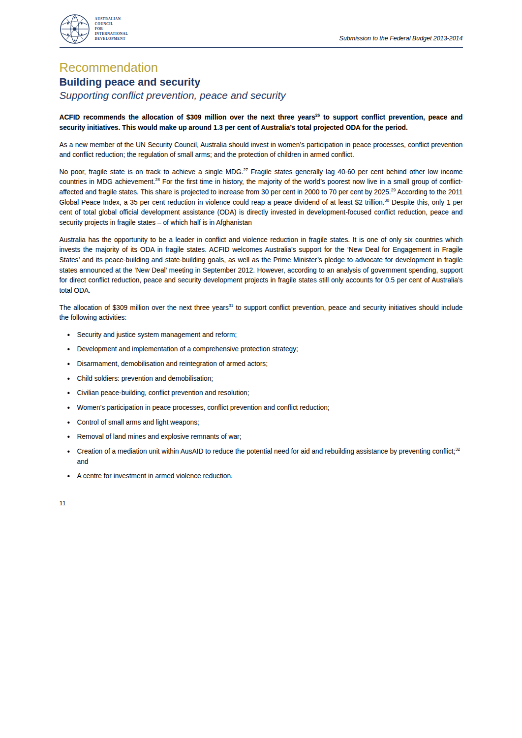Australian
Council
For
International
Development
Submission to the Federal Budget 2013-2014
Recommendation
Building peace and security
Supporting conflict prevention, peace and security
ACFID recommends the allocation of $309 million over the next three years26 to support conflict prevention, peace and security initiatives. This would make up around 1.3 per cent of Australia’s total projected ODA for the period.
As a new member of the UN Security Council, Australia should invest in women’s participation in peace processes, conflict prevention and conflict reduction; the regulation of small arms; and the protection of children in armed conflict.
No poor, fragile state is on track to achieve a single MDG.27 Fragile states generally lag 40-60 per cent behind other low income countries in MDG achievement.28 For the first time in history, the majority of the world’s poorest now live in a small group of conflict-affected and fragile states. This share is projected to increase from 30 per cent in 2000 to 70 per cent by 2025.29 According to the 2011 Global Peace Index, a 35 per cent reduction in violence could reap a peace dividend of at least $2 trillion.30 Despite this, only 1 per cent of total global official development assistance (ODA) is directly invested in development-focused conflict reduction, peace and security projects in fragile states – of which half is in Afghanistan
Australia has the opportunity to be a leader in conflict and violence reduction in fragile states. It is one of only six countries which invests the majority of its ODA in fragile states. ACFID welcomes Australia’s support for the ‘New Deal for Engagement in Fragile States’ and its peace-building and state-building goals, as well as the Prime Minister’s pledge to advocate for development in fragile states announced at the ‘New Deal’ meeting in September 2012. However, according to an analysis of government spending, support for direct conflict reduction, peace and security development projects in fragile states still only accounts for 0.5 per cent of Australia’s total ODA.
The allocation of $309 million over the next three years31 to support conflict prevention, peace and security initiatives should include the following activities:
Security and justice system management and reform;
Development and implementation of a comprehensive protection strategy;
Disarmament, demobilisation and reintegration of armed actors;
Child soldiers: prevention and demobilisation;
Civilian peace-building, conflict prevention and resolution;
Women’s participation in peace processes, conflict prevention and conflict reduction;
Control of small arms and light weapons;
Removal of land mines and explosive remnants of war;
Creation of a mediation unit within AusAID to reduce the potential need for aid and rebuilding assistance by preventing conflict;32 and
A centre for investment in armed violence reduction.
11